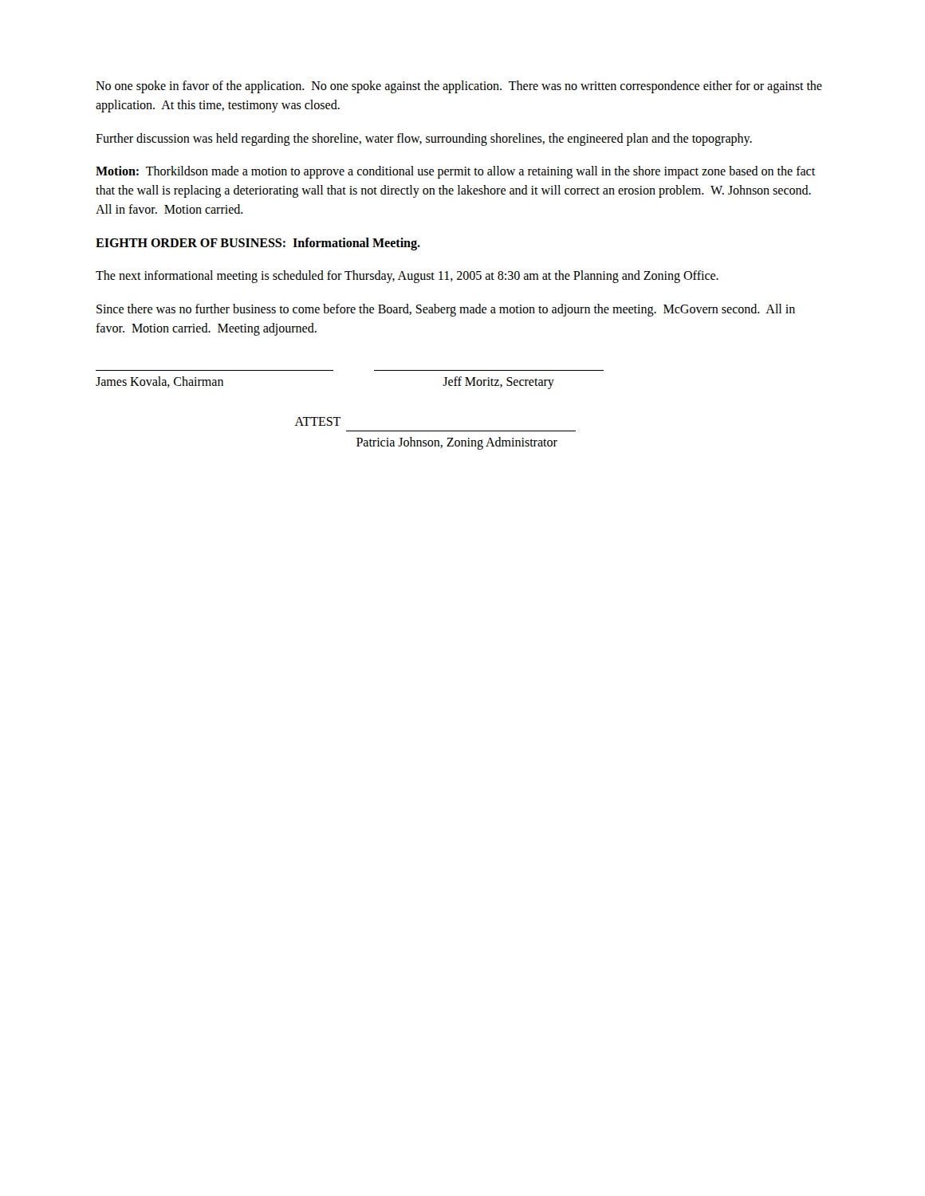No one spoke in favor of the application. No one spoke against the application. There was no written correspondence either for or against the application. At this time, testimony was closed.
Further discussion was held regarding the shoreline, water flow, surrounding shorelines, the engineered plan and the topography.
Motion: Thorkildson made a motion to approve a conditional use permit to allow a retaining wall in the shore impact zone based on the fact that the wall is replacing a deteriorating wall that is not directly on the lakeshore and it will correct an erosion problem. W. Johnson second. All in favor. Motion carried.
EIGHTH ORDER OF BUSINESS: Informational Meeting.
The next informational meeting is scheduled for Thursday, August 11, 2005 at 8:30 am at the Planning and Zoning Office.
Since there was no further business to come before the Board, Seaberg made a motion to adjourn the meeting. McGovern second. All in favor. Motion carried. Meeting adjourned.
James Kovala, Chairman
Jeff Moritz, Secretary
ATTEST
Patricia Johnson, Zoning Administrator